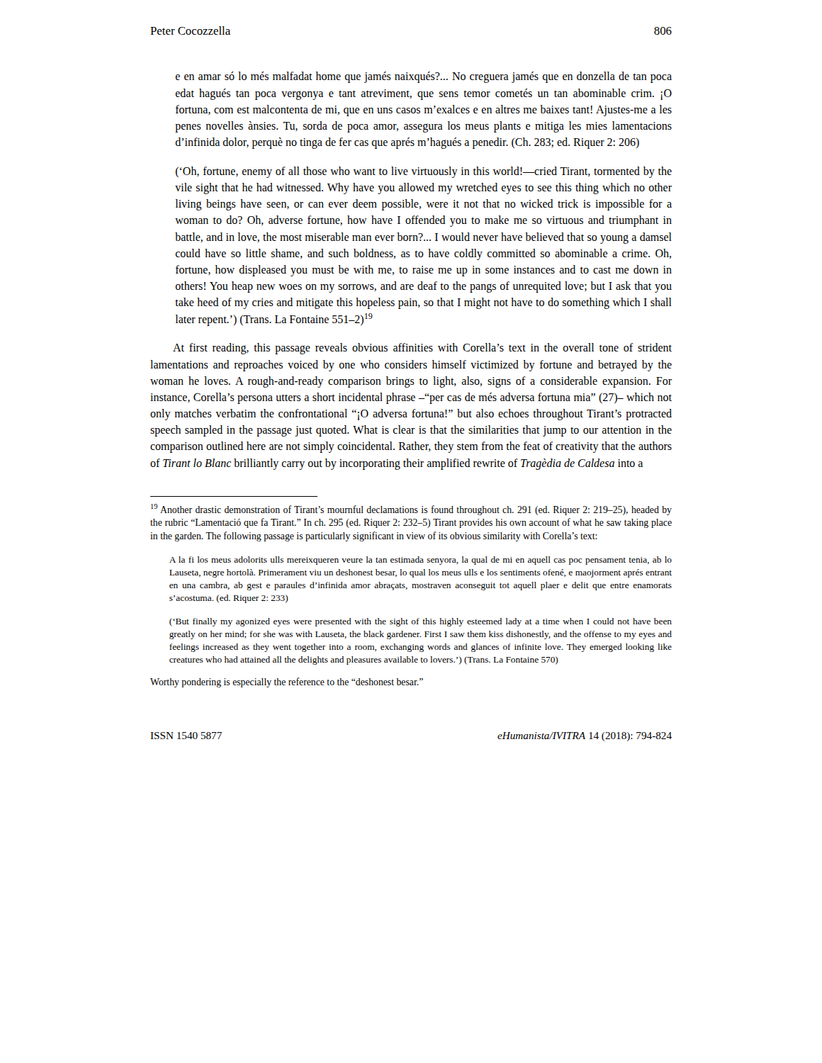Peter Cocozzella
806
e en amar só lo més malfadat home que jamés naixqués?... No creguera jamés que en donzella de tan poca edat hagués tan poca vergonya e tant atreviment, que sens temor cometés un tan abominable crim. ¡O fortuna, com est malcontenta de mi, que en uns casos m’exalces e en altres me baixes tant! Ajustes-me a les penes novelles ànsies. Tu, sorda de poca amor, assegura los meus plants e mitiga les mies lamentacions d’infinida dolor, perquè no tinga de fer cas que aprés m’hagués a penedir. (Ch. 283; ed. Riquer 2: 206)
(‘Oh, fortune, enemy of all those who want to live virtuously in this world!—cried Tirant, tormented by the vile sight that he had witnessed. Why have you allowed my wretched eyes to see this thing which no other living beings have seen, or can ever deem possible, were it not that no wicked trick is impossible for a woman to do? Oh, adverse fortune, how have I offended you to make me so virtuous and triumphant in battle, and in love, the most miserable man ever born?... I would never have believed that so young a damsel could have so little shame, and such boldness, as to have coldly committed so abominable a crime. Oh, fortune, how displeased you must be with me, to raise me up in some instances and to cast me down in others! You heap new woes on my sorrows, and are deaf to the pangs of unrequited love; but I ask that you take heed of my cries and mitigate this hopeless pain, so that I might not have to do something which I shall later repent.’) (Trans. La Fontaine 551–2)19
At first reading, this passage reveals obvious affinities with Corella’s text in the overall tone of strident lamentations and reproaches voiced by one who considers himself victimized by fortune and betrayed by the woman he loves. A rough-and-ready comparison brings to light, also, signs of a considerable expansion. For instance, Corella’s persona utters a short incidental phrase –“per cas de més adversa fortuna mia” (27)– which not only matches verbatim the confrontational “¡O adversa fortuna!” but also echoes throughout Tirant’s protracted speech sampled in the passage just quoted. What is clear is that the similarities that jump to our attention in the comparison outlined here are not simply coincidental. Rather, they stem from the feat of creativity that the authors of Tirant lo Blanc brilliantly carry out by incorporating their amplified rewrite of Tragèdia de Caldesa into a
19 Another drastic demonstration of Tirant’s mournful declamations is found throughout ch. 291 (ed. Riquer 2: 219–25), headed by the rubric “Lamentació que fa Tirant.” In ch. 295 (ed. Riquer 2: 232–5) Tirant provides his own account of what he saw taking place in the garden. The following passage is particularly significant in view of its obvious similarity with Corella’s text:
A la fi los meus adolorits ulls mereixqueren veure la tan estimada senyora, la qual de mi en aquell cas poc pensament tenia, ab lo Lauseta, negre hortolà. Primerament viu un deshonest besar, lo qual los meus ulls e los sentiments ofené, e maojorment aprés entrant en una cambra, ab gest e paraules d’infinida amor abraçats, mostraven aconseguit tot aquell plaer e delit que entre enamorats s’acostuma. (ed. Riquer 2: 233)
(‘But finally my agonized eyes were presented with the sight of this highly esteemed lady at a time when I could not have been greatly on her mind; for she was with Lauseta, the black gardener. First I saw them kiss dishonestly, and the offense to my eyes and feelings increased as they went together into a room, exchanging words and glances of infinite love. They emerged looking like creatures who had attained all the delights and pleasures available to lovers.’) (Trans. La Fontaine 570)
Worthy pondering is especially the reference to the “deshonest besar.”
ISSN 1540 5877
eHumanista/IVITRA 14 (2018): 794-824